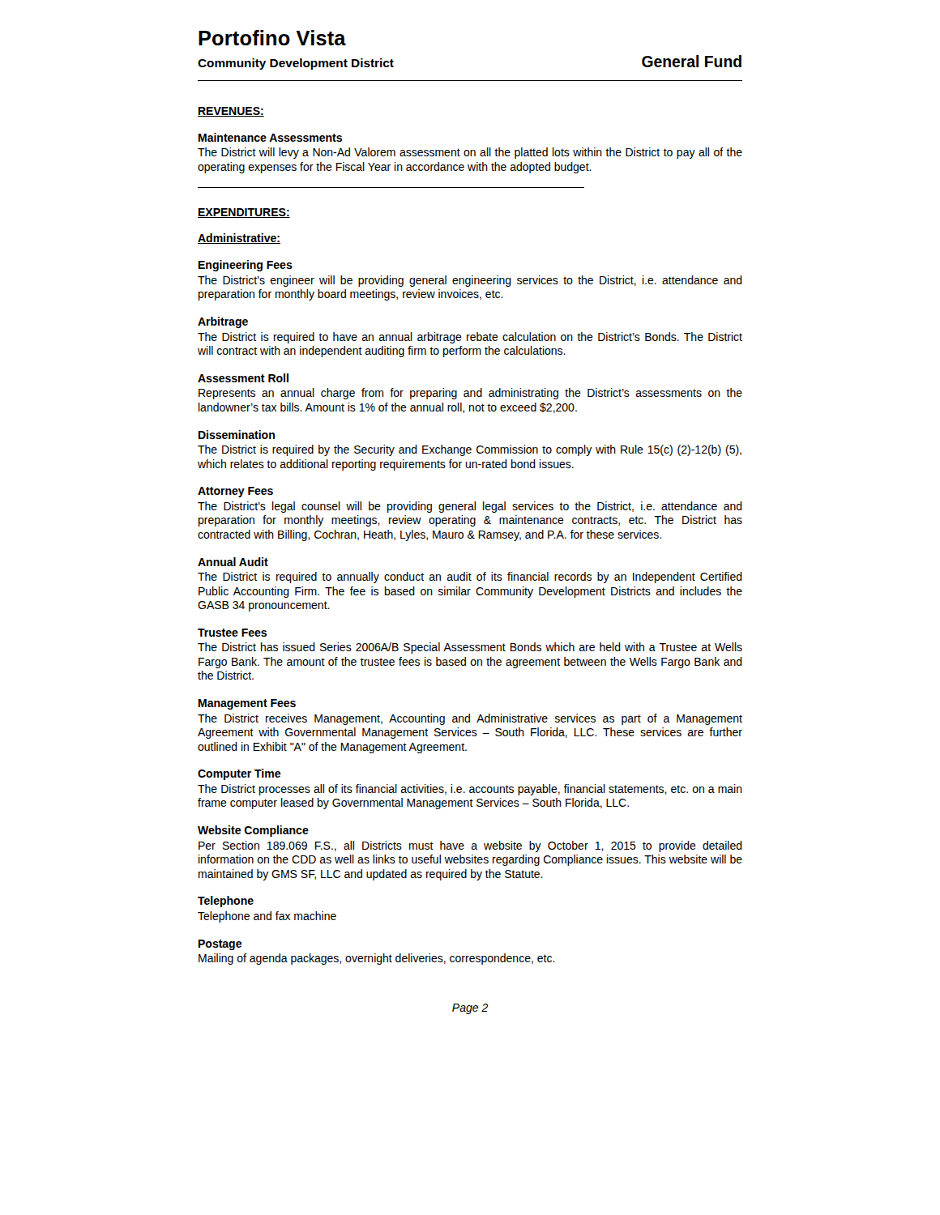Portofino Vista
Community Development District
General Fund
REVENUES:
Maintenance Assessments
The District will levy a Non-Ad Valorem assessment on all the platted lots within the District to pay all of the operating expenses for the Fiscal Year in accordance with the adopted budget.
EXPENDITURES:
Administrative:
Engineering Fees
The District's engineer will be providing general engineering services to the District, i.e. attendance and preparation for monthly board meetings, review invoices, etc.
Arbitrage
The District is required to have an annual arbitrage rebate calculation on the District’s Bonds. The District will contract with an independent auditing firm to perform the calculations.
Assessment Roll
Represents an annual charge from for preparing and administrating the District’s assessments on the landowner’s tax bills. Amount is 1% of the annual roll, not to exceed $2,200.
Dissemination
The District is required by the Security and Exchange Commission to comply with Rule 15(c) (2)-12(b) (5), which relates to additional reporting requirements for un-rated bond issues.
Attorney Fees
The District's legal counsel will be providing general legal services to the District, i.e. attendance and preparation for monthly meetings, review operating & maintenance contracts, etc. The District has contracted with Billing, Cochran, Heath, Lyles, Mauro & Ramsey, and P.A. for these services.
Annual Audit
The District is required to annually conduct an audit of its financial records by an Independent Certified Public Accounting Firm. The fee is based on similar Community Development Districts and includes the GASB 34 pronouncement.
Trustee Fees
The District has issued Series 2006A/B Special Assessment Bonds which are held with a Trustee at Wells Fargo Bank. The amount of the trustee fees is based on the agreement between the Wells Fargo Bank and the District.
Management Fees
The District receives Management, Accounting and Administrative services as part of a Management Agreement with Governmental Management Services – South Florida, LLC. These services are further outlined in Exhibit "A" of the Management Agreement.
Computer Time
The District processes all of its financial activities, i.e. accounts payable, financial statements, etc. on a main frame computer leased by Governmental Management Services – South Florida, LLC.
Website Compliance
Per Section 189.069 F.S., all Districts must have a website by October 1, 2015 to provide detailed information on the CDD as well as links to useful websites regarding Compliance issues. This website will be maintained by GMS SF, LLC and updated as required by the Statute.
Telephone
Telephone and fax machine
Postage
Mailing of agenda packages, overnight deliveries, correspondence, etc.
Page 2